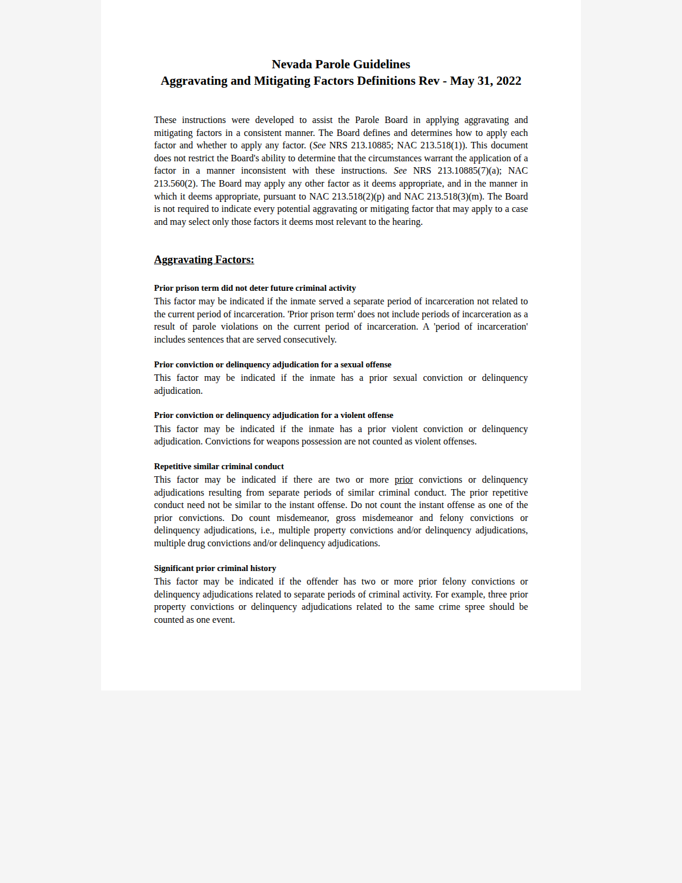Nevada Parole GuidelinesAggravating and Mitigating Factors Definitions Rev - May 31, 2022
These instructions were developed to assist the Parole Board in applying aggravating and mitigating factors in a consistent manner. The Board defines and determines how to apply each factor and whether to apply any factor. (See NRS 213.10885; NAC 213.518(1)). This document does not restrict the Board's ability to determine that the circumstances warrant the application of a factor in a manner inconsistent with these instructions. See NRS 213.10885(7)(a); NAC 213.560(2). The Board may apply any other factor as it deems appropriate, and in the manner in which it deems appropriate, pursuant to NAC 213.518(2)(p) and NAC 213.518(3)(m). The Board is not required to indicate every potential aggravating or mitigating factor that may apply to a case and may select only those factors it deems most relevant to the hearing.
Aggravating Factors:
Prior prison term did not deter future criminal activity
This factor may be indicated if the inmate served a separate period of incarceration not related to the current period of incarceration. 'Prior prison term' does not include periods of incarceration as a result of parole violations on the current period of incarceration. A 'period of incarceration' includes sentences that are served consecutively.
Prior conviction or delinquency adjudication for a sexual offense
This factor may be indicated if the inmate has a prior sexual conviction or delinquency adjudication.
Prior conviction or delinquency adjudication for a violent offense
This factor may be indicated if the inmate has a prior violent conviction or delinquency adjudication. Convictions for weapons possession are not counted as violent offenses.
Repetitive similar criminal conduct
This factor may be indicated if there are two or more prior convictions or delinquency adjudications resulting from separate periods of similar criminal conduct. The prior repetitive conduct need not be similar to the instant offense. Do not count the instant offense as one of the prior convictions. Do count misdemeanor, gross misdemeanor and felony convictions or delinquency adjudications, i.e., multiple property convictions and/or delinquency adjudications, multiple drug convictions and/or delinquency adjudications.
Significant prior criminal history
This factor may be indicated if the offender has two or more prior felony convictions or delinquency adjudications related to separate periods of criminal activity. For example, three prior property convictions or delinquency adjudications related to the same crime spree should be counted as one event.